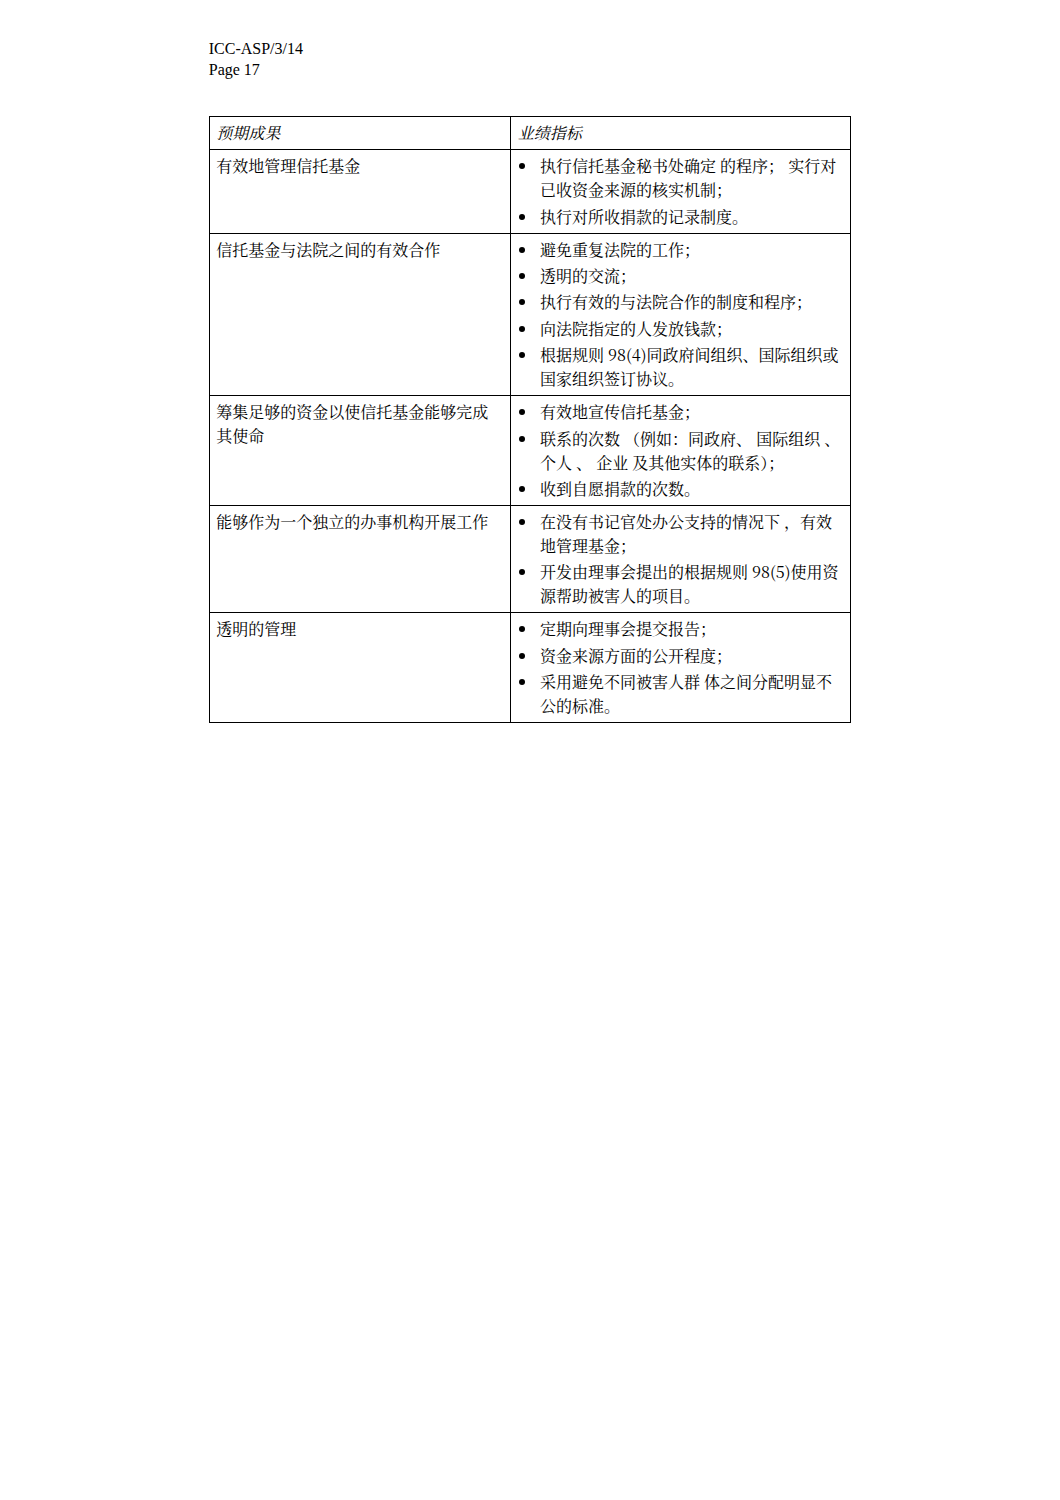ICC-ASP/3/14
Page 17
| 预期成果 | 业绩指标 |
| --- | --- |
| 有效地管理信托基金 | 执行信托基金秘书处确定 的程序； 实行对已收资金来源的核实机制； 执行对所收捐款的记录制度。 |
| 信托基金与法院之间的有效合作 | 避免重复法院的工作； 透明的交流； 执行有效的与法院合作的制度和程序； 向法院指定的人发放钱款； 根据规则 98(4)同政府间组织、国际组织或国家组织签订协议。 |
| 筹集足够的资金以使信托基金能够完成其使命 | 有效地宣传信托基金； 联系的次数 （例如：同政府、 国际组织 、 个人 、 企业 及其他实体的联系）； 收到自愿捐款的次数。 |
| 能够作为一个独立的办事机构开展工作 | 在没有书记官处办公支持的情况下 ，有效地管理基金； 开发由理事会提出的根据规则 98(5)使用资源帮助被害人的项目。 |
| 透明的管理 | 定期向理事会提交报告； 资金来源方面的公开程度； 采用避免不同被害人群 体之间分配明显不公的标准。 |